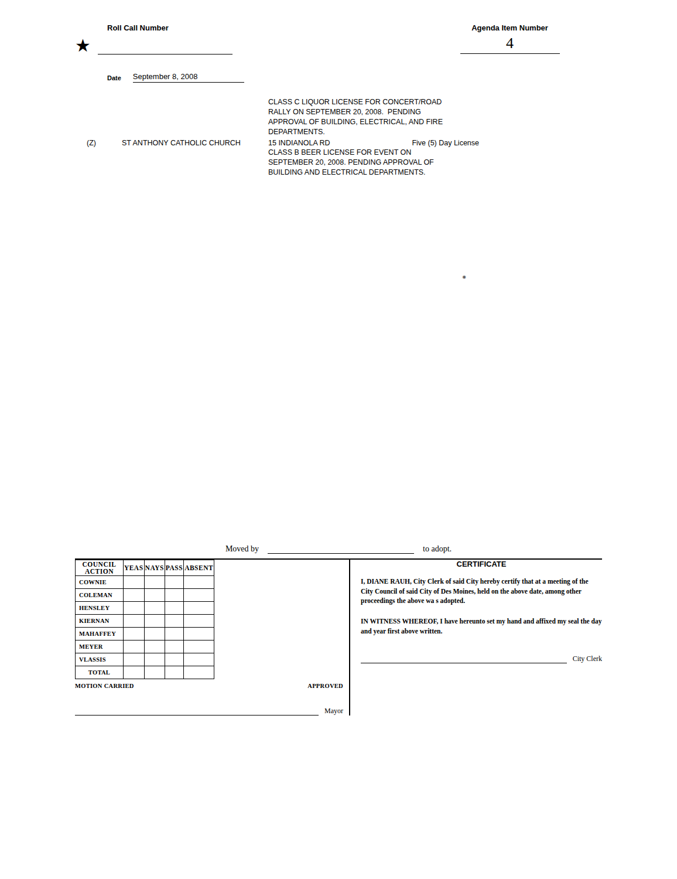Roll Call Number
★
Agenda Item Number
4
Date September 8, 2008
CLASS C LIQUOR LICENSE FOR CONCERT/ROAD
RALLY ON SEPTEMBER 20, 2008. PENDING
APPROVAL OF BUILDING, ELECTRICAL, AND FIRE
DEPARTMENTS.
(Z)
ST ANTHONY CATHOLIC CHURCH
15 INDIANOLA RD
Five (5) Day License
CLASS B BEER LICENSE FOR EVENT ON
SEPTEMBER 20, 2008. PENDING APPROVAL OF
BUILDING AND ELECTRICAL DEPARTMENTS.
⁕
Moved by to adopt.
| COUNCIL ACTION | YEAS | NAYS | PASS | ABSENT |
| --- | --- | --- | --- | --- |
| COWNIE | | | | |
| COLEMAN | | | | |
| HENSLEY | | | | |
| KIERNAN | | | | |
| MAHAFFEY | | | | |
| MEYER | | | | |
| VLASSIS | | | | |
| TOTAL | | | | |
MOTION CARRIED APPROVED
Mayor
CERTIFICATE
I, DIANE RAUH, City Clerk of said City hereby certify that at a meeting of the City Council of said City of Des Moines, held on the above date, among other proceedings the above wa s adopted.
IN WITNESS WHEREOF, I have hereunto set my hand and affixed my seal the day and year first above written.
City Clerk